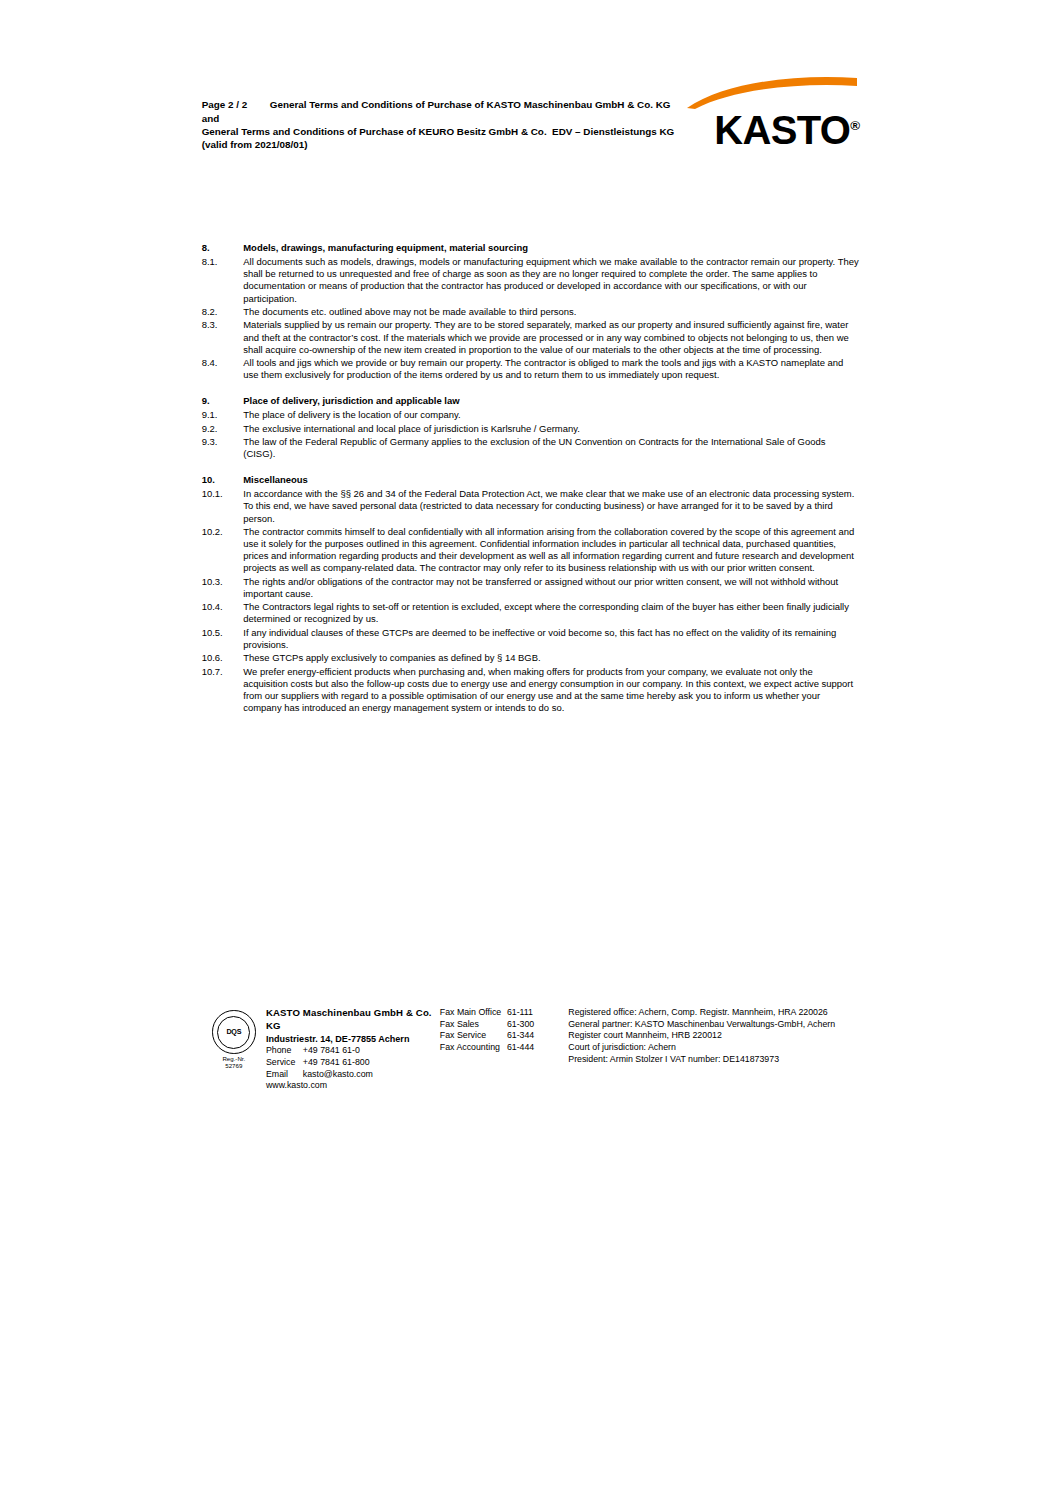Page 2 / 2 General Terms and Conditions of Purchase of KASTO Maschinenbau GmbH & Co. KG and
General Terms and Conditions of Purchase of KEURO Besitz GmbH & Co. EDV – Dienstleistungs KG
(valid from 2021/08/01)
KASTO®
8. Models, drawings, manufacturing equipment, material sourcing
8.1. All documents such as models, drawings, models or manufacturing equipment which we make available to the contractor remain our property. They shall be returned to us unrequested and free of charge as soon as they are no longer required to complete the order. The same applies to documentation or means of production that the contractor has produced or developed in accordance with our specifications, or with our participation.
8.2. The documents etc. outlined above may not be made available to third persons.
8.3. Materials supplied by us remain our property. They are to be stored separately, marked as our property and insured sufficiently against fire, water and theft at the contractor’s cost. If the materials which we provide are processed or in any way combined to objects not belonging to us, then we shall acquire co-ownership of the new item created in proportion to the value of our materials to the other objects at the time of processing.
8.4. All tools and jigs which we provide or buy remain our property. The contractor is obliged to mark the tools and jigs with a KASTO nameplate and use them exclusively for production of the items ordered by us and to return them to us immediately upon request.
9. Place of delivery, jurisdiction and applicable law
9.1. The place of delivery is the location of our company.
9.2. The exclusive international and local place of jurisdiction is Karlsruhe / Germany.
9.3. The law of the Federal Republic of Germany applies to the exclusion of the UN Convention on Contracts for the International Sale of Goods (CISG).
10. Miscellaneous
10.1. In accordance with the §§ 26 and 34 of the Federal Data Protection Act, we make clear that we make use of an electronic data processing system. To this end, we have saved personal data (restricted to data necessary for conducting business) or have arranged for it to be saved by a third person.
10.2. The contractor commits himself to deal confidentially with all information arising from the collaboration covered by the scope of this agreement and use it solely for the purposes outlined in this agreement. Confidential information includes in particular all technical data, purchased quantities, prices and information regarding products and their development as well as all information regarding current and future research and development projects as well as company-related data. The contractor may only refer to its business relationship with us with our prior written consent.
10.3. The rights and/or obligations of the contractor may not be transferred or assigned without our prior written consent, we will not withhold without important cause.
10.4. The Contractors legal rights to set-off or retention is excluded, except where the corresponding claim of the buyer has either been finally judicially determined or recognized by us.
10.5. If any individual clauses of these GTCPs are deemed to be ineffective or void become so, this fact has no effect on the validity of its remaining provisions.
10.6. These GTCPs apply exclusively to companies as defined by § 14 BGB.
10.7. We prefer energy-efficient products when purchasing and, when making offers for products from your company, we evaluate not only the acquisition costs but also the follow-up costs due to energy use and energy consumption in our company. In this context, we expect active support from our suppliers with regard to a possible optimisation of our energy use and at the same time hereby ask you to inform us whether your company has introduced an energy management system or intends to do so.
DQS
Reg.-Nr.
52769
KASTO Maschinenbau GmbH & Co. KG
Industriestr. 14, DE-77855 Achern
| Phone | +49 7841 61-0 |
| Service | +49 7841 61-800 |
| Email | kasto@kasto.com |
| www.kasto.com |
| Fax Main Office | 61-111 |
| Fax Sales | 61-300 |
| Fax Service | 61-344 |
| Fax Accounting | 61-444 |
Registered office: Achern, Comp. Registr. Mannheim, HRA 220026
General partner: KASTO Maschinenbau Verwaltungs-GmbH, Achern
Register court Mannheim, HRB 220012
Court of jurisdiction: Achern
President: Armin Stolzer I VAT number: DE141873973